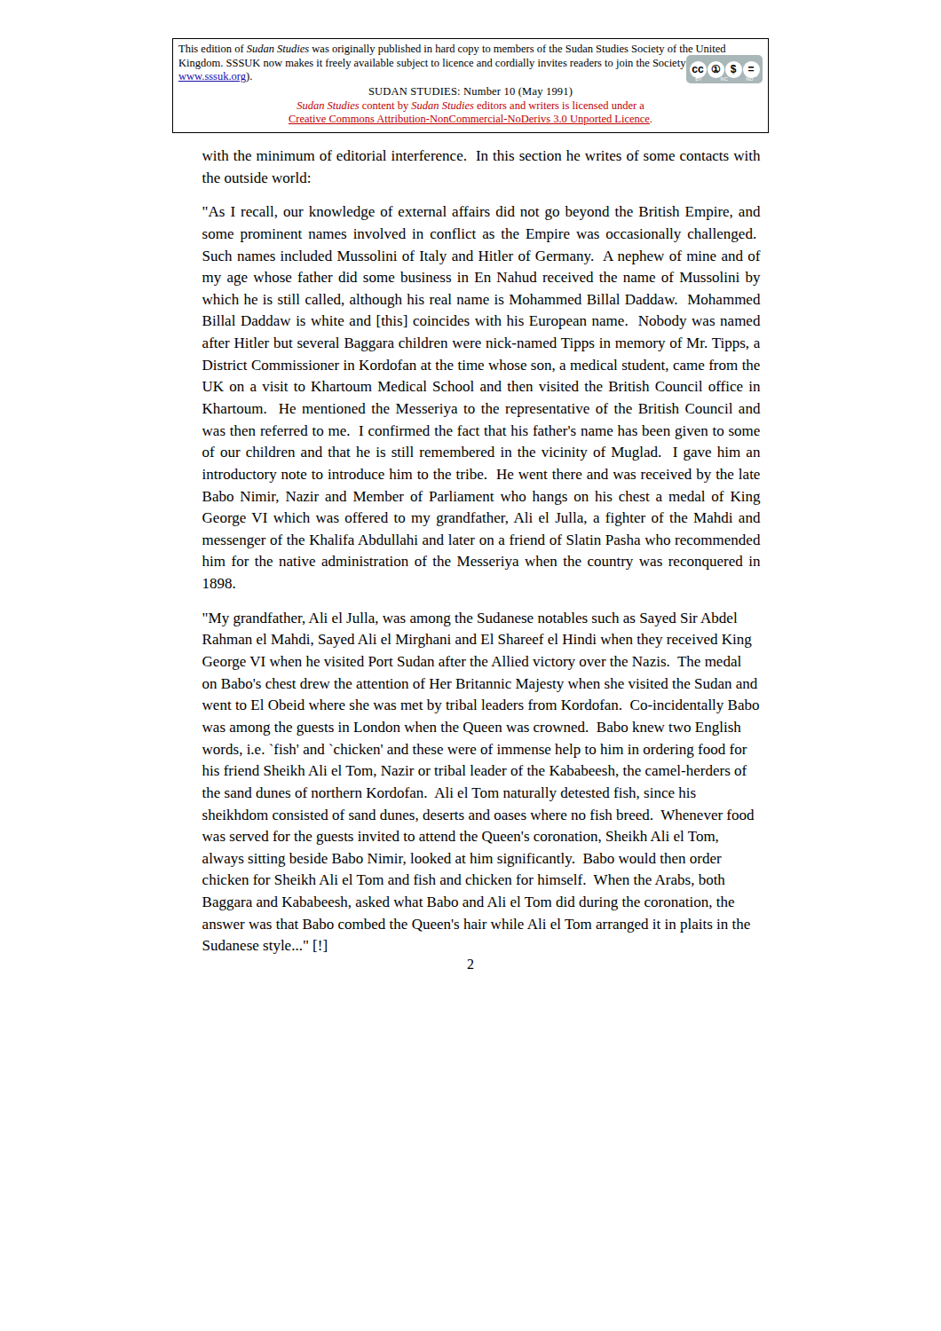This edition of Sudan Studies was originally published in hard copy to members of the Sudan Studies Society of the United Kingdom. SSSUK now makes it freely available subject to licence and cordially invites readers to join the Society (see www.sssuk.org).
SUDAN STUDIES: Number 10 (May 1991)
Sudan Studies content by Sudan Studies editors and writers is licensed under a
Creative Commons Attribution-NonCommercial-NoDerivs 3.0 Unported Licence.
cc ① $ = BY NC ND
with the minimum of editorial interference. In this section he writes of some contacts with the outside world:
"As I recall, our knowledge of external affairs did not go beyond the British Empire, and some prominent names involved in conflict as the Empire was occasionally challenged. Such names included Mussolini of Italy and Hitler of Germany. A nephew of mine and of my age whose father did some business in En Nahud received the name of Mussolini by which he is still called, although his real name is Mohammed Billal Daddaw. Mohammed Billal Daddaw is white and [this] coincides with his European name. Nobody was named after Hitler but several Baggara children were nick-named Tipps in memory of Mr. Tipps, a District Commissioner in Kordofan at the time whose son, a medical student, came from the UK on a visit to Khartoum Medical School and then visited the British Council office in Khartoum. He mentioned the Messeriya to the representative of the British Council and was then referred to me. I confirmed the fact that his father's name has been given to some of our children and that he is still remembered in the vicinity of Muglad. I gave him an introductory note to introduce him to the tribe. He went there and was received by the late Babo Nimir, Nazir and Member of Parliament who hangs on his chest a medal of King George VI which was offered to my grandfather, Ali el Julla, a fighter of the Mahdi and messenger of the Khalifa Abdullahi and later on a friend of Slatin Pasha who recommended him for the native administration of the Messeriya when the country was reconquered in 1898.
"My grandfather, Ali el Julla, was among the Sudanese notables such as Sayed Sir Abdel Rahman el Mahdi, Sayed Ali el Mirghani and El Shareef el Hindi when they received King George VI when he visited Port Sudan after the Allied victory over the Nazis. The medal on Babo's chest drew the attention of Her Britannic Majesty when she visited the Sudan and went to El Obeid where she was met by tribal leaders from Kordofan. Co-incidentally Babo was among the guests in London when the Queen was crowned. Babo knew two English words, i.e. `fish' and `chicken' and these were of immense help to him in ordering food for his friend Sheikh Ali el Tom, Nazir or tribal leader of the Kababeesh, the camel-herders of the sand dunes of northern Kordofan. Ali el Tom naturally detested fish, since his sheikhdom consisted of sand dunes, deserts and oases where no fish breed. Whenever food was served for the guests invited to attend the Queen's coronation, Sheikh Ali el Tom, always sitting beside Babo Nimir, looked at him significantly. Babo would then order chicken for Sheikh Ali el Tom and fish and chicken for himself. When the Arabs, both Baggara and Kababeesh, asked what Babo and Ali el Tom did during the coronation, the answer was that Babo combed the Queen's hair while Ali el Tom arranged it in plaits in the Sudanese style..." [!]
2